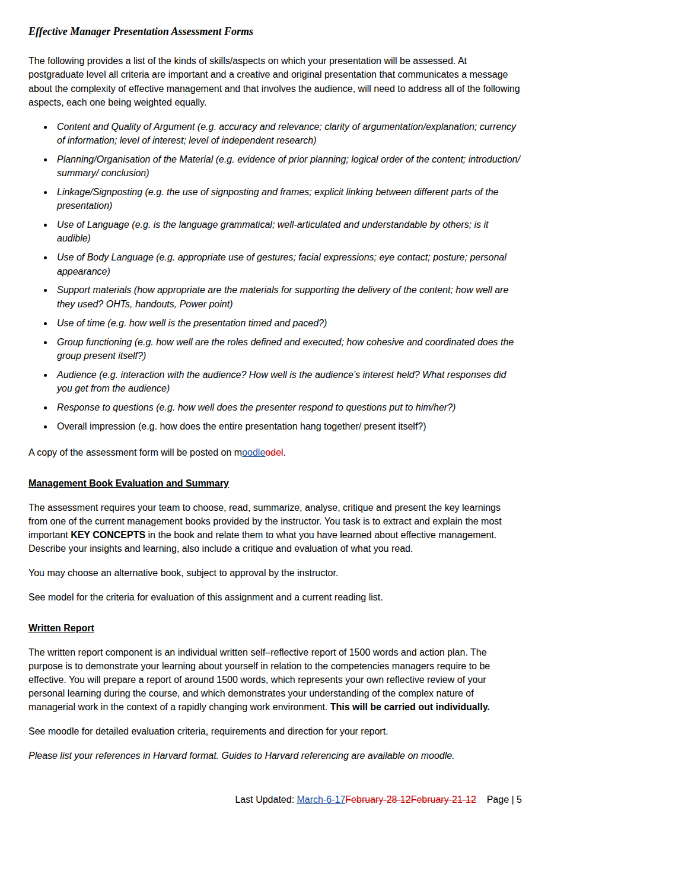Effective Manager Presentation Assessment Forms
The following provides a list of the kinds of skills/aspects on which your presentation will be assessed. At postgraduate level all criteria are important and a creative and original presentation that communicates a message about the complexity of effective management and that involves the audience, will need to address all of the following aspects, each one being weighted equally.
Content and Quality of Argument (e.g. accuracy and relevance; clarity of argumentation/explanation; currency of information; level of interest; level of independent research)
Planning/Organisation of the Material (e.g. evidence of prior planning; logical order of the content; introduction/ summary/ conclusion)
Linkage/Signposting (e.g. the use of signposting and frames; explicit linking between different parts of the presentation)
Use of Language (e.g. is the language grammatical; well-articulated and understandable by others; is it audible)
Use of Body Language (e.g. appropriate use of gestures; facial expressions; eye contact; posture; personal appearance)
Support materials (how appropriate are the materials for supporting the delivery of the content; how well are they used? OHTs, handouts, Power point)
Use of time (e.g. how well is the presentation timed and paced?)
Group functioning (e.g. how well are the roles defined and executed; how cohesive and coordinated does the group present itself?)
Audience (e.g. interaction with the audience? How well is the audience’s interest held? What responses did you get from the audience)
Response to questions (e.g. how well does the presenter respond to questions put to him/her?)
Overall impression (e.g. how does the entire presentation hang together/ present itself?)
A copy of the assessment form will be posted on moodle odel.
Management Book Evaluation and Summary
The assessment requires your team to choose, read, summarize, analyse, critique and present the key learnings from one of the current management books provided by the instructor. You task is to extract and explain the most important KEY CONCEPTS in the book and relate them to what you have learned about effective management. Describe your insights and learning, also include a critique and evaluation of what you read.
You may choose an alternative book, subject to approval by the instructor.
See model for the criteria for evaluation of this assignment and a current reading list.
Written Report
The written report component is an individual written self–reflective report of 1500 words and action plan. The purpose is to demonstrate your learning about yourself in relation to the competencies managers require to be effective. You will prepare a report of around 1500 words, which represents your own reflective review of your personal learning during the course, and which demonstrates your understanding of the complex nature of managerial work in the context of a rapidly changing work environment. This will be carried out individually.
See moodle for detailed evaluation criteria, requirements and direction for your report.
Please list your references in Harvard format. Guides to Harvard referencing are available on moodle.
Last Updated: March-6-17 February-28-12 February-21-12 Page | 5